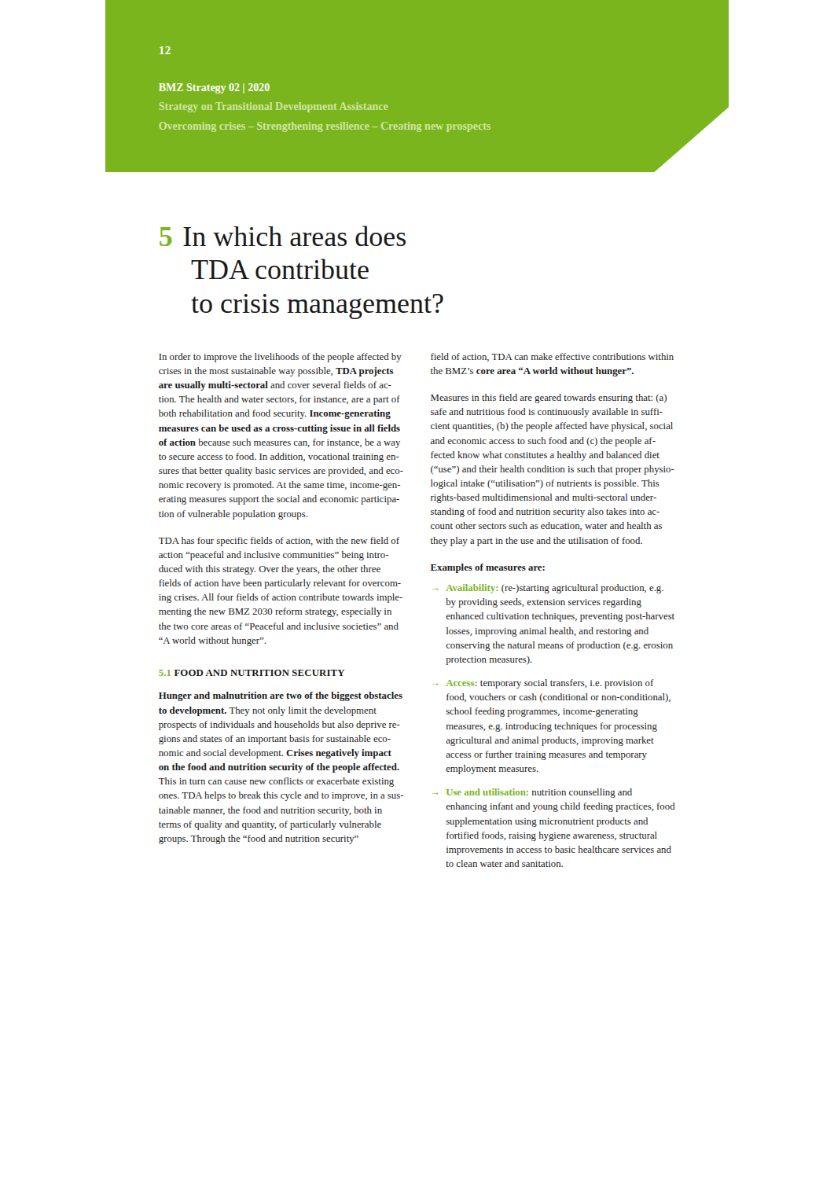12
BMZ Strategy 02 | 2020
Strategy on Transitional Development Assistance
Overcoming crises – Strengthening resilience – Creating new prospects
5 In which areas doesTDA contribute to crisis management?
In order to improve the livelihoods of the people affected by crises in the most sustainable way possible, TDA projects are usually multi-sectoral and cover several fields of action. The health and water sectors, for instance, are a part of both rehabilitation and food security. Income-generating measures can be used as a cross-cutting issue in all fields of action because such measures can, for instance, be a way to secure access to food. In addition, vocational training ensures that better quality basic services are provided, and economic recovery is promoted. At the same time, income-generating measures support the social and economic participation of vulnerable population groups.
TDA has four specific fields of action, with the new field of action “peaceful and inclusive communities” being introduced with this strategy. Over the years, the other three fields of action have been particularly relevant for overcoming crises. All four fields of action contribute towards implementing the new BMZ 2030 reform strategy, especially in the two core areas of “Peaceful and inclusive societies” and “A world without hunger”.
5.1 FOOD AND NUTRITION SECURITY
Hunger and malnutrition are two of the biggest obstacles to development. They not only limit the development prospects of individuals and households but also deprive regions and states of an important basis for sustainable economic and social development. Crises negatively impact on the food and nutrition security of the people affected. This in turn can cause new conflicts or exacerbate existing ones. TDA helps to break this cycle and to improve, in a sustainable manner, the food and nutrition security, both in terms of quality and quantity, of particularly vulnerable groups. Through the “food and nutrition security”
field of action, TDA can make effective contributions within the BMZ’s core area “A world without hunger”.
Measures in this field are geared towards ensuring that: (a) safe and nutritious food is continuously available in sufficient quantities, (b) the people affected have physical, social and economic access to such food and (c) the people affected know what constitutes a healthy and balanced diet (“use”) and their health condition is such that proper physiological intake (“utilisation”) of nutrients is possible. This rights-based multidimensional and multi-sectoral understanding of food and nutrition security also takes into account other sectors such as education, water and health as they play a part in the use and the utilisation of food.
Examples of measures are:
Availability: (re-)starting agricultural production, e.g. by providing seeds, extension services regarding enhanced cultivation techniques, preventing post-harvest losses, improving animal health, and restoring and conserving the natural means of production (e.g. erosion protection measures).
Access: temporary social transfers, i.e. provision of food, vouchers or cash (conditional or non-conditional), school feeding programmes, income-generating measures, e.g. introducing techniques for processing agricultural and animal products, improving market access or further training measures and temporary employment measures.
Use and utilisation: nutrition counselling and enhancing infant and young child feeding practices, food supplementation using micronutrient products and fortified foods, raising hygiene awareness, structural improvements in access to basic healthcare services and to clean water and sanitation.